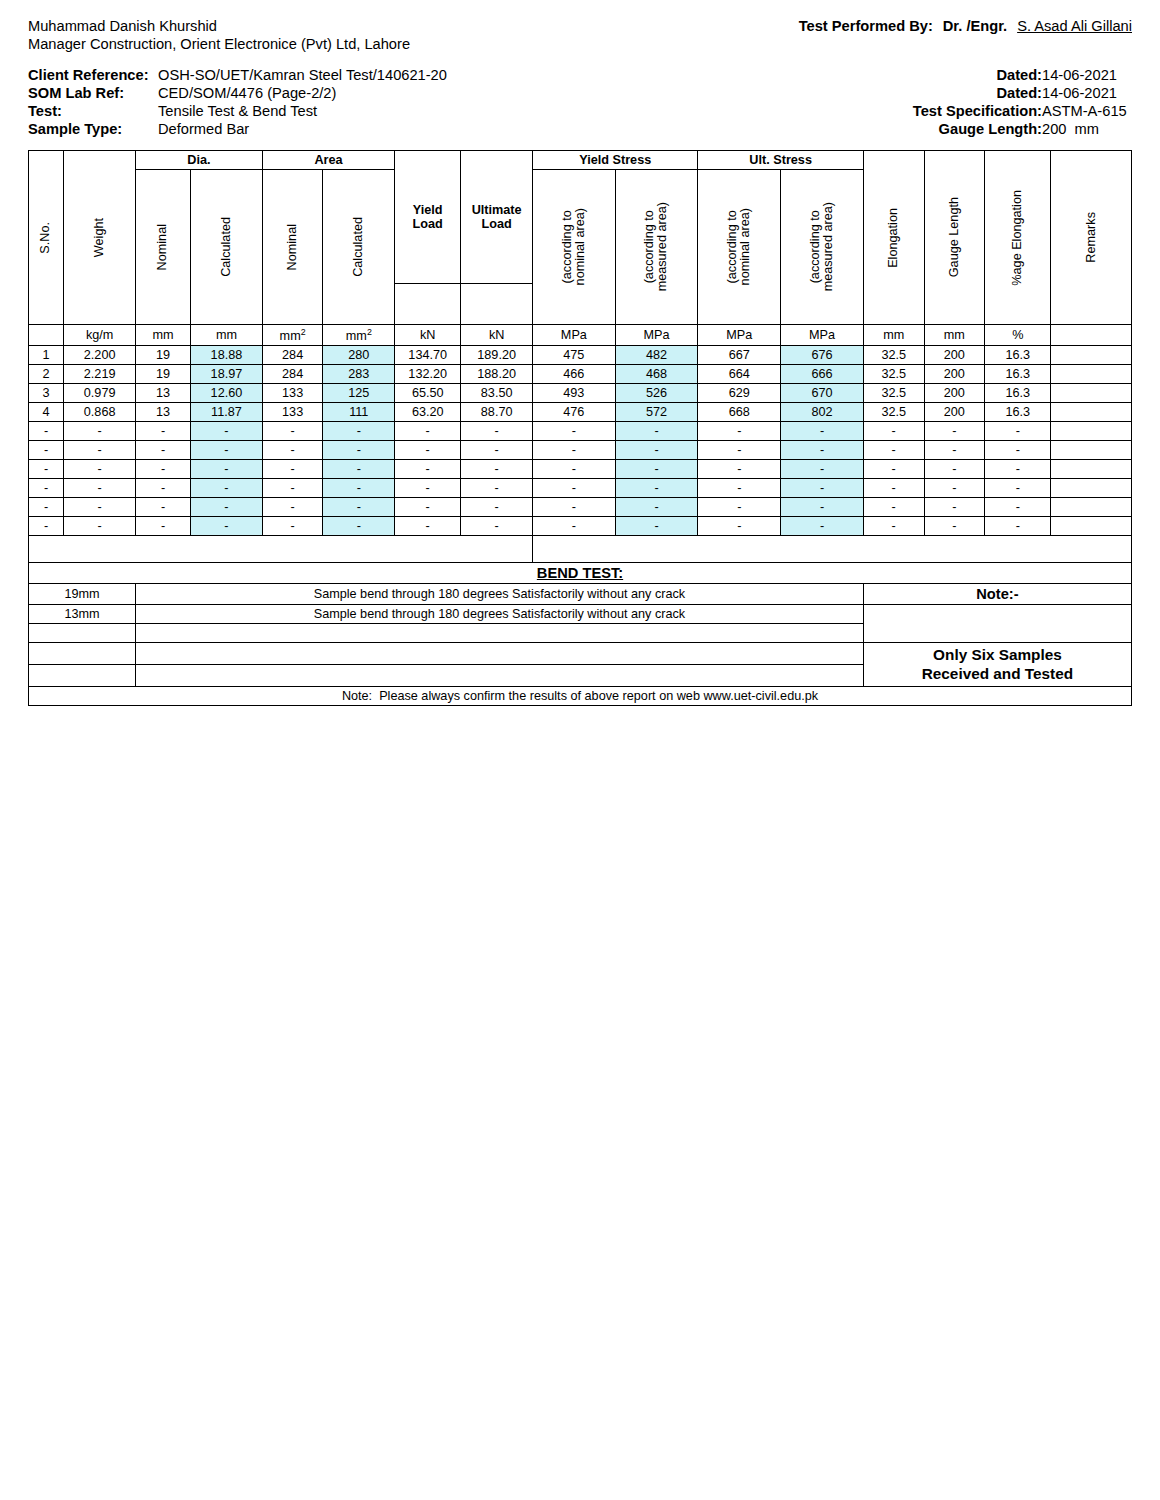Muhammad Danish Khurshid
Test Performed By: Dr. /Engr. S. Asad Ali Gillani
Manager Construction, Orient Electronice (Pvt) Ltd, Lahore
| Client Reference: | OSH-SO/UET/Kamran Steel Test/140621-20 | Dated: | 14-06-2021 |
| SOM Lab Ref: | CED/SOM/4476 (Page-2/2) | Dated: | 14-06-2021 |
| Test: | Tensile Test & Bend Test | Test Specification: | ASTM-A-615 |
| Sample Type: | Deformed Bar | Gauge Length: | 200 mm |
| S.No. | Weight | Dia. | Area | Yield Load | Ultimate Load | Yield Stress | Ult. Stress | Elongation | Gauge Length | %age Elongation | Remarks |
| --- | --- | --- | --- | --- | --- | --- | --- | --- | --- | --- | --- |
| Nominal | Calculated | Nominal | Calculated | (according to nominal area) | (according to measured area) | (according to nominal area) | (according to measured area) |
| | kg/m | mm | mm | mm 2 | mm 2 | kN | kN | MPa | MPa | MPa | MPa | mm | mm | % | |
| 1 | 2.200 | 19 | 18.88 | 284 | 280 | 134.70 | 189.20 | 475 | 482 | 667 | 676 | 32.5 | 200 | 16.3 | |
| 2 | 2.219 | 19 | 18.97 | 284 | 283 | 132.20 | 188.20 | 466 | 468 | 664 | 666 | 32.5 | 200 | 16.3 | |
| 3 | 0.979 | 13 | 12.60 | 133 | 125 | 65.50 | 83.50 | 493 | 526 | 629 | 670 | 32.5 | 200 | 16.3 | |
| 4 | 0.868 | 13 | 11.87 | 133 | 111 | 63.20 | 88.70 | 476 | 572 | 668 | 802 | 32.5 | 200 | 16.3 | |
| - | - | - | - | - | - | - | - | - | - | - | - | - | - | - | |
| - | - | - | - | - | - | - | - | - | - | - | - | - | - | - | |
| - | - | - | - | - | - | - | - | - | - | - | - | - | - | - | |
| - | - | - | - | - | - | - | - | - | - | - | - | - | - | - | |
| - | - | - | - | - | - | - | - | - | - | - | - | - | - | - | |
| - | - | - | - | - | - | - | - | - | - | - | - | - | - | - | |
| BEND TEST: |
| 19mm | Sample bend through 180 degrees Satisfactorily without any crack | Note:- |
| 13mm | Sample bend through 180 degrees Satisfactorily without any crack | |
| | | Only Six Samples Received and Tested |
| Note: Please always confirm the results of above report on web www.uet-civil.edu.pk |